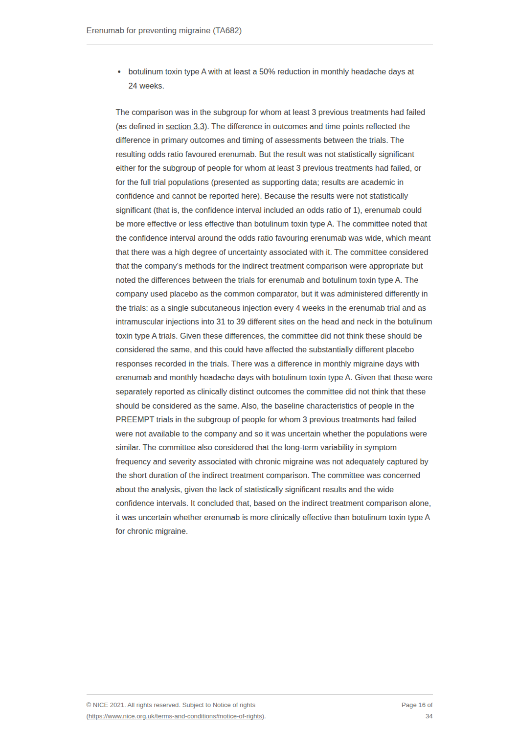Erenumab for preventing migraine (TA682)
botulinum toxin type A with at least a 50% reduction in monthly headache days at 24 weeks.
The comparison was in the subgroup for whom at least 3 previous treatments had failed (as defined in section 3.3). The difference in outcomes and time points reflected the difference in primary outcomes and timing of assessments between the trials. The resulting odds ratio favoured erenumab. But the result was not statistically significant either for the subgroup of people for whom at least 3 previous treatments had failed, or for the full trial populations (presented as supporting data; results are academic in confidence and cannot be reported here). Because the results were not statistically significant (that is, the confidence interval included an odds ratio of 1), erenumab could be more effective or less effective than botulinum toxin type A. The committee noted that the confidence interval around the odds ratio favouring erenumab was wide, which meant that there was a high degree of uncertainty associated with it. The committee considered that the company's methods for the indirect treatment comparison were appropriate but noted the differences between the trials for erenumab and botulinum toxin type A. The company used placebo as the common comparator, but it was administered differently in the trials: as a single subcutaneous injection every 4 weeks in the erenumab trial and as intramuscular injections into 31 to 39 different sites on the head and neck in the botulinum toxin type A trials. Given these differences, the committee did not think these should be considered the same, and this could have affected the substantially different placebo responses recorded in the trials. There was a difference in monthly migraine days with erenumab and monthly headache days with botulinum toxin type A. Given that these were separately reported as clinically distinct outcomes the committee did not think that these should be considered as the same. Also, the baseline characteristics of people in the PREEMPT trials in the subgroup of people for whom 3 previous treatments had failed were not available to the company and so it was uncertain whether the populations were similar. The committee also considered that the long-term variability in symptom frequency and severity associated with chronic migraine was not adequately captured by the short duration of the indirect treatment comparison. The committee was concerned about the analysis, given the lack of statistically significant results and the wide confidence intervals. It concluded that, based on the indirect treatment comparison alone, it was uncertain whether erenumab is more clinically effective than botulinum toxin type A for chronic migraine.
© NICE 2021. All rights reserved. Subject to Notice of rights (https://www.nice.org.uk/terms-and-conditions#notice-of-rights).
Page 16 of
34